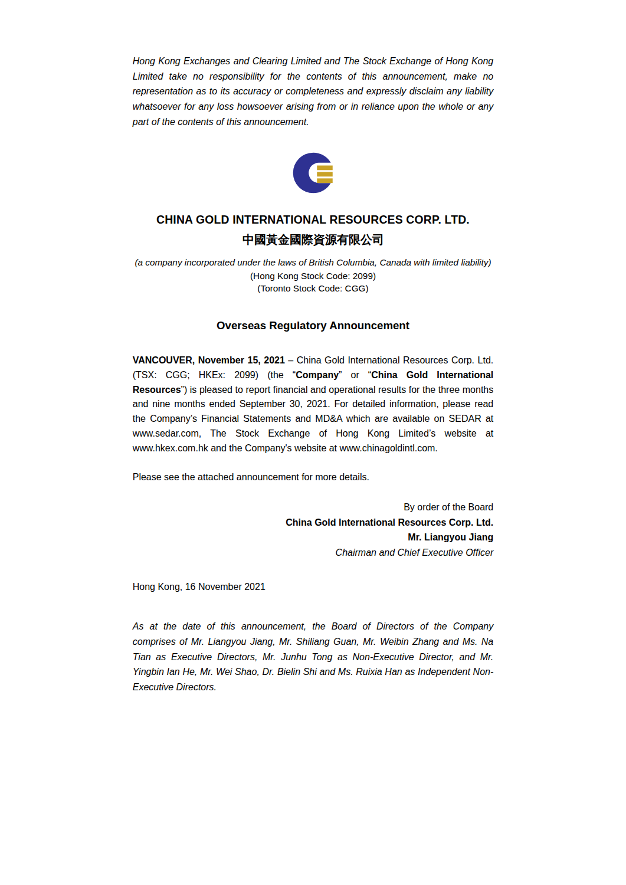Hong Kong Exchanges and Clearing Limited and The Stock Exchange of Hong Kong Limited take no responsibility for the contents of this announcement, make no representation as to its accuracy or completeness and expressly disclaim any liability whatsoever for any loss howsoever arising from or in reliance upon the whole or any part of the contents of this announcement.
CHINA GOLD INTERNATIONAL RESOURCES CORP. LTD.
中國黃金國際資源有限公司
(a company incorporated under the laws of British Columbia, Canada with limited liability)
(Hong Kong Stock Code: 2099)
(Toronto Stock Code: CGG)
Overseas Regulatory Announcement
VANCOUVER, November 15, 2021 – China Gold International Resources Corp. Ltd. (TSX: CGG; HKEx: 2099) (the “Company” or “China Gold International Resources”) is pleased to report financial and operational results for the three months and nine months ended September 30, 2021. For detailed information, please read the Company’s Financial Statements and MD&A which are available on SEDAR at www.sedar.com, The Stock Exchange of Hong Kong Limited’s website at www.hkex.com.hk and the Company's website at www.chinagoldintl.com.
Please see the attached announcement for more details.
By order of the Board
China Gold International Resources Corp. Ltd.
Mr. Liangyou Jiang
Chairman and Chief Executive Officer
Hong Kong, 16 November 2021
As at the date of this announcement, the Board of Directors of the Company comprises of Mr. Liangyou Jiang, Mr. Shiliang Guan, Mr. Weibin Zhang and Ms. Na Tian as Executive Directors, Mr. Junhu Tong as Non-Executive Director, and Mr. Yingbin Ian He, Mr. Wei Shao, Dr. Bielin Shi and Ms. Ruixia Han as Independent Non-Executive Directors.